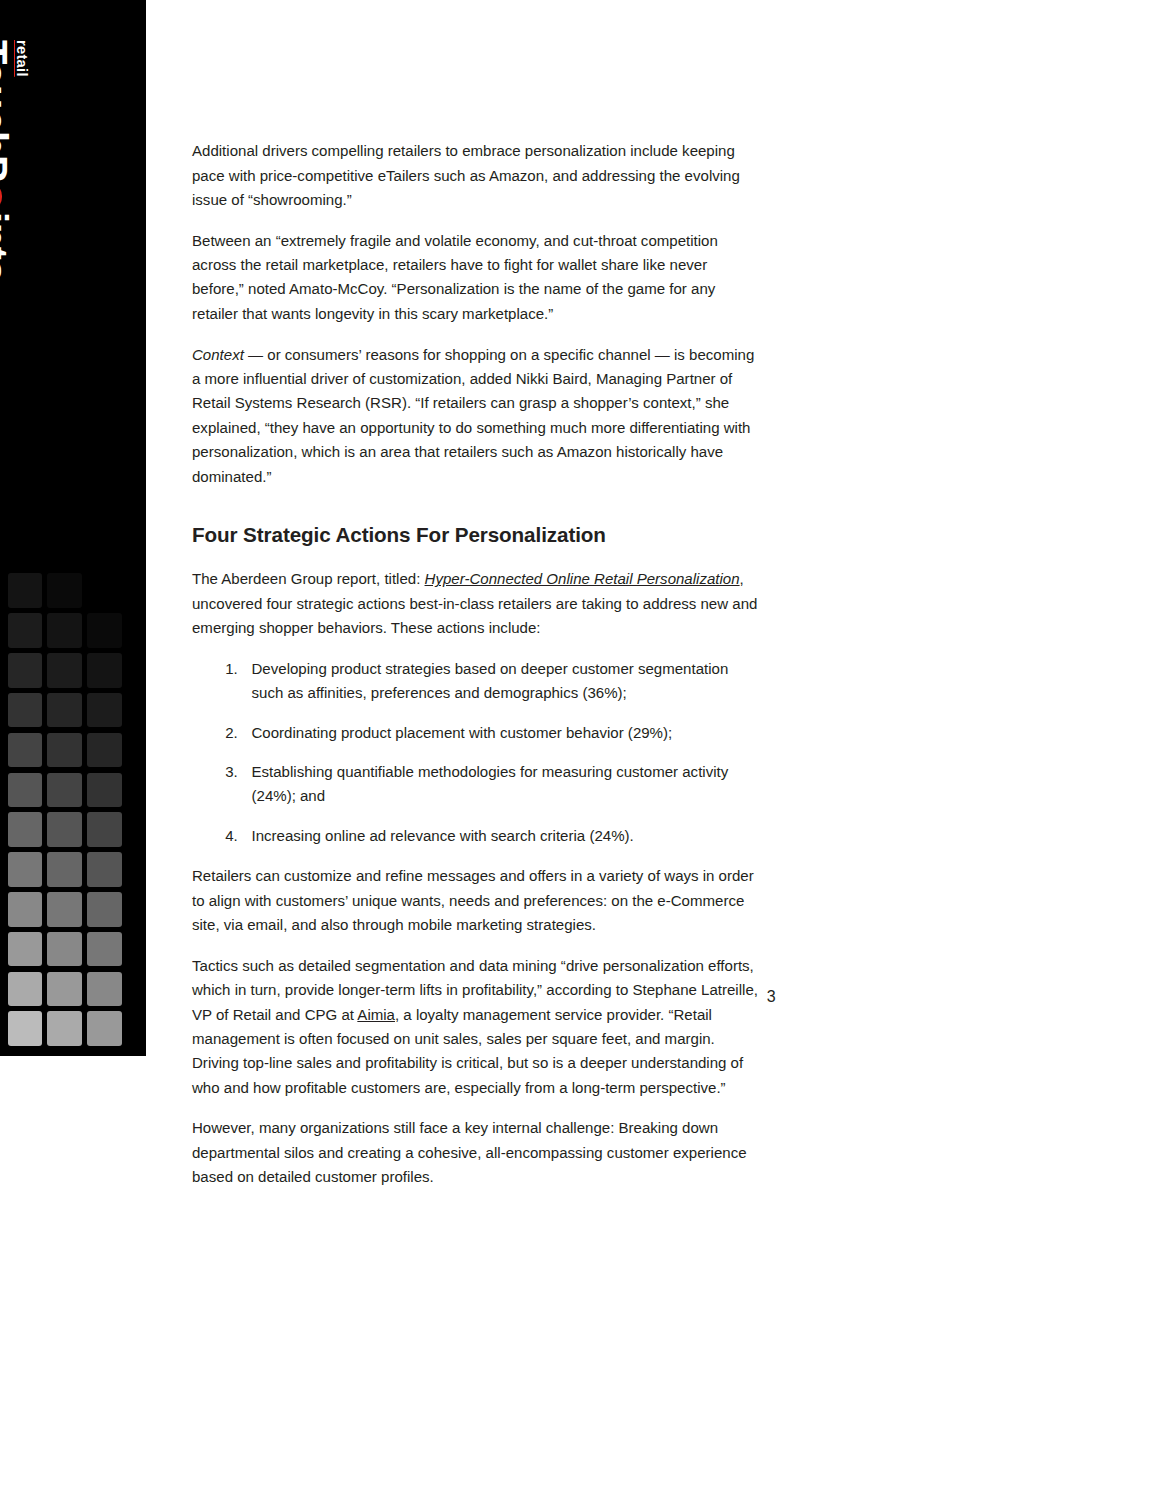retail TouchP ints
Additional drivers compelling retailers to embrace personalization include keeping pace with price-competitive eTailers such as Amazon, and addressing the evolving issue of “showrooming.”
Between an “extremely fragile and volatile economy, and cut-throat competition across the retail marketplace, retailers have to fight for wallet share like never before,” noted Amato-McCoy. “Personalization is the name of the game for any retailer that wants longevity in this scary marketplace.”
Context — or consumers’ reasons for shopping on a specific channel — is becoming a more influential driver of customization, added Nikki Baird, Managing Partner of Retail Systems Research (RSR). “If retailers can grasp a shopper’s context,” she explained, “they have an opportunity to do something much more differentiating with personalization, which is an area that retailers such as Amazon historically have dominated.”
Four Strategic Actions For Personalization
The Aberdeen Group report, titled: Hyper-Connected Online Retail Personalization, uncovered four strategic actions best-in-class retailers are taking to address new and emerging shopper behaviors. These actions include:
Developing product strategies based on deeper customer segmentation such as affinities, preferences and demographics (36%);
Coordinating product placement with customer behavior (29%);
Establishing quantifiable methodologies for measuring customer activity (24%); and
Increasing online ad relevance with search criteria (24%).
Retailers can customize and refine messages and offers in a variety of ways in order to align with customers’ unique wants, needs and preferences: on the e-Commerce site, via email, and also through mobile marketing strategies.
Tactics such as detailed segmentation and data mining “drive personalization efforts, which in turn, provide longer-term lifts in profitability,” according to Stephane Latreille, VP of Retail and CPG at Aimia, a loyalty management service provider. “Retail management is often focused on unit sales, sales per square feet, and margin. Driving top-line sales and profitability is critical, but so is a deeper understanding of who and how profitable customers are, especially from a long-term perspective.”
However, many organizations still face a key internal challenge: Breaking down departmental silos and creating a cohesive, all-encompassing customer experience based on detailed customer profiles.
3